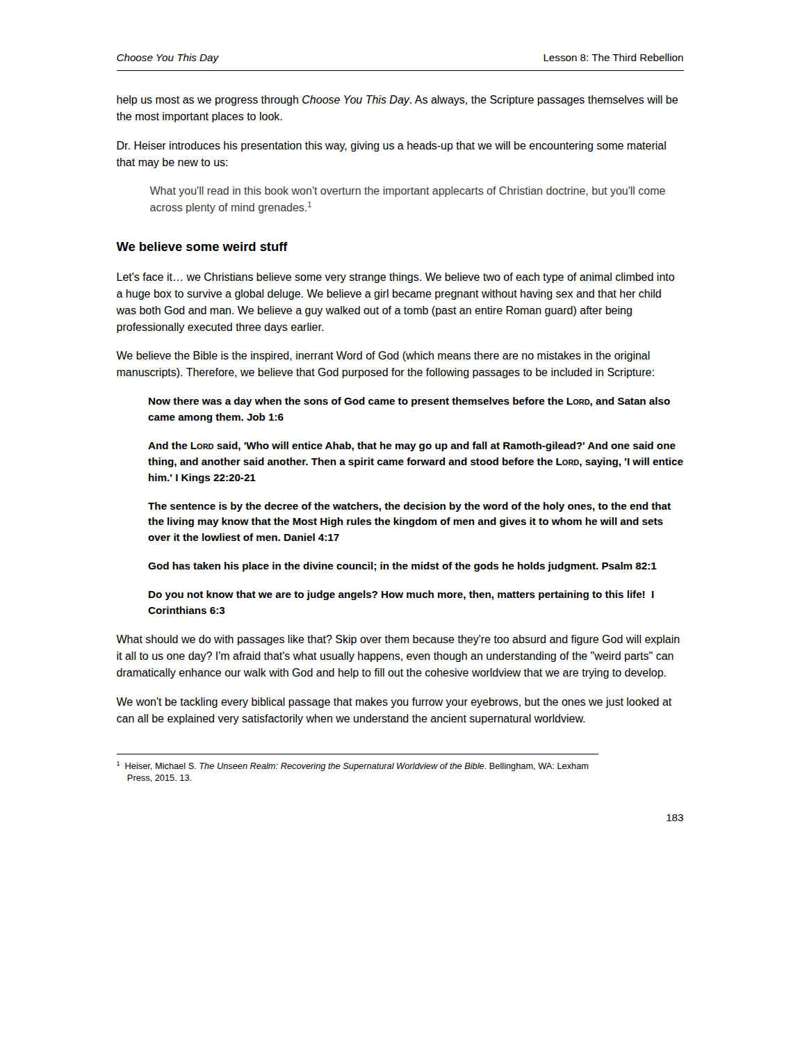Choose You This Day Lesson 8: The Third Rebellion
help us most as we progress through Choose You This Day. As always, the Scripture passages themselves will be the most important places to look.
Dr. Heiser introduces his presentation this way, giving us a heads-up that we will be encountering some material that may be new to us:
What you'll read in this book won't overturn the important applecarts of Christian doctrine, but you'll come across plenty of mind grenades.1
We believe some weird stuff
Let's face it… we Christians believe some very strange things. We believe two of each type of animal climbed into a huge box to survive a global deluge. We believe a girl became pregnant without having sex and that her child was both God and man. We believe a guy walked out of a tomb (past an entire Roman guard) after being professionally executed three days earlier.
We believe the Bible is the inspired, inerrant Word of God (which means there are no mistakes in the original manuscripts). Therefore, we believe that God purposed for the following passages to be included in Scripture:
Now there was a day when the sons of God came to present themselves before the Lord, and Satan also came among them. Job 1:6
And the Lord said, 'Who will entice Ahab, that he may go up and fall at Ramoth-gilead?' And one said one thing, and another said another. Then a spirit came forward and stood before the Lord, saying, 'I will entice him.' I Kings 22:20-21
The sentence is by the decree of the watchers, the decision by the word of the holy ones, to the end that the living may know that the Most High rules the kingdom of men and gives it to whom he will and sets over it the lowliest of men. Daniel 4:17
God has taken his place in the divine council; in the midst of the gods he holds judgment. Psalm 82:1
Do you not know that we are to judge angels? How much more, then, matters pertaining to this life! I Corinthians 6:3
What should we do with passages like that? Skip over them because they're too absurd and figure God will explain it all to us one day? I'm afraid that's what usually happens, even though an understanding of the "weird parts" can dramatically enhance our walk with God and help to fill out the cohesive worldview that we are trying to develop.
We won't be tackling every biblical passage that makes you furrow your eyebrows, but the ones we just looked at can all be explained very satisfactorily when we understand the ancient supernatural worldview.
1 Heiser, Michael S. The Unseen Realm: Recovering the Supernatural Worldview of the Bible. Bellingham, WA: Lexham Press, 2015. 13.
183